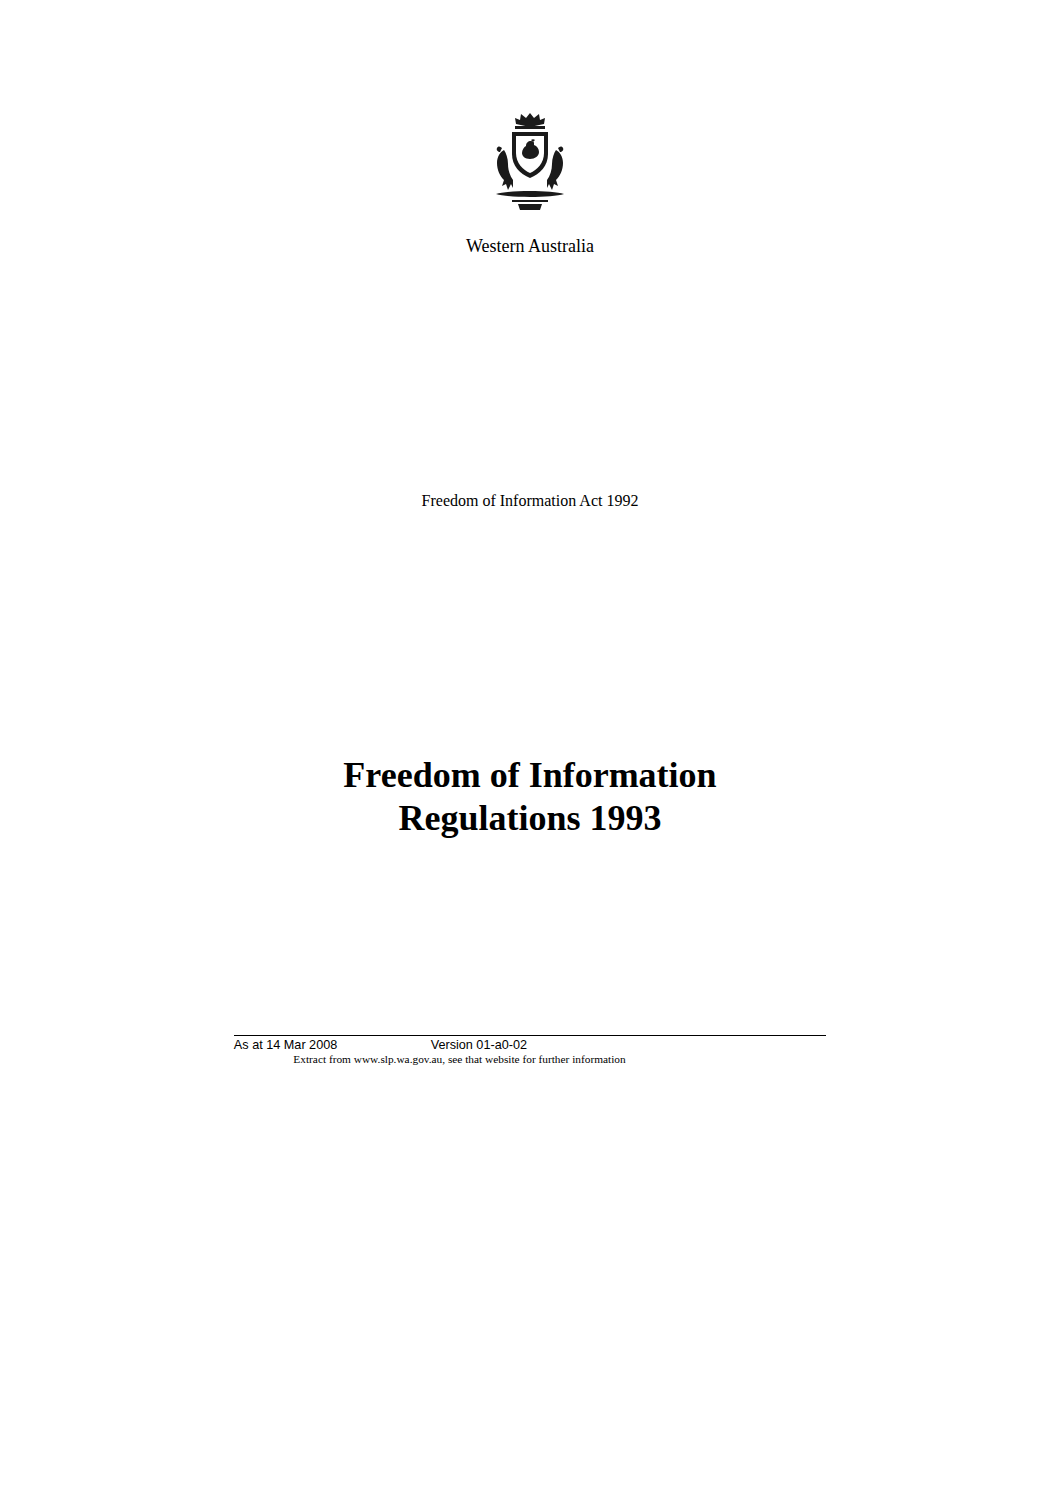Western Australia
Freedom of Information Act 1992
Freedom of Information
Regulations 1993
As at 14 Mar 2008
Version 01-a0-02
Extract from www.slp.wa.gov.au, see that website for further information